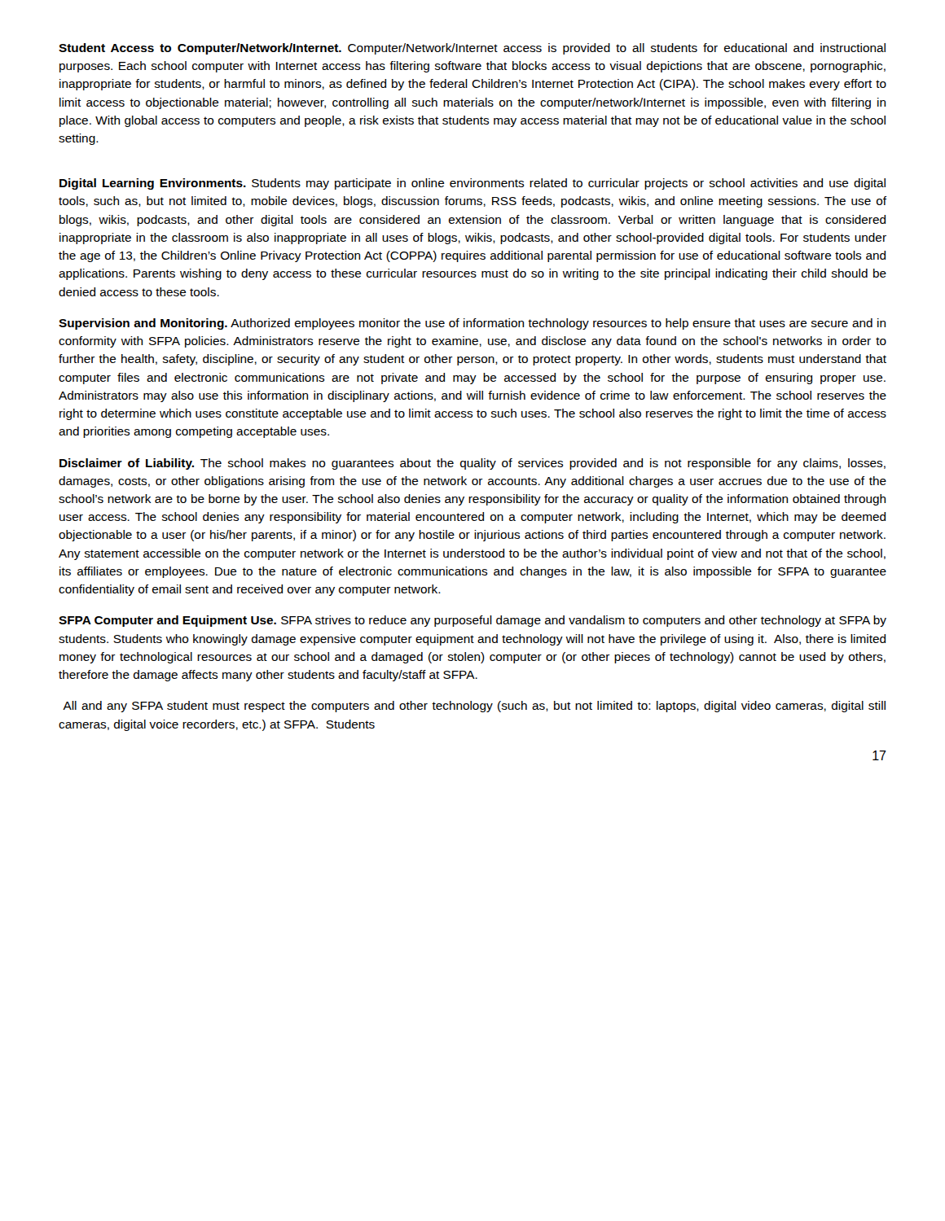Student Access to Computer/Network/Internet. Computer/Network/Internet access is provided to all students for educational and instructional purposes. Each school computer with Internet access has filtering software that blocks access to visual depictions that are obscene, pornographic, inappropriate for students, or harmful to minors, as defined by the federal Children’s Internet Protection Act (CIPA). The school makes every effort to limit access to objectionable material; however, controlling all such materials on the computer/network/Internet is impossible, even with filtering in place. With global access to computers and people, a risk exists that students may access material that may not be of educational value in the school setting.
Digital Learning Environments. Students may participate in online environments related to curricular projects or school activities and use digital tools, such as, but not limited to, mobile devices, blogs, discussion forums, RSS feeds, podcasts, wikis, and online meeting sessions. The use of blogs, wikis, podcasts, and other digital tools are considered an extension of the classroom. Verbal or written language that is considered inappropriate in the classroom is also inappropriate in all uses of blogs, wikis, podcasts, and other school-provided digital tools. For students under the age of 13, the Children’s Online Privacy Protection Act (COPPA) requires additional parental permission for use of educational software tools and applications. Parents wishing to deny access to these curricular resources must do so in writing to the site principal indicating their child should be denied access to these tools.
Supervision and Monitoring. Authorized employees monitor the use of information technology resources to help ensure that uses are secure and in conformity with SFPA policies. Administrators reserve the right to examine, use, and disclose any data found on the school's networks in order to further the health, safety, discipline, or security of any student or other person, or to protect property. In other words, students must understand that computer files and electronic communications are not private and may be accessed by the school for the purpose of ensuring proper use. Administrators may also use this information in disciplinary actions, and will furnish evidence of crime to law enforcement. The school reserves the right to determine which uses constitute acceptable use and to limit access to such uses. The school also reserves the right to limit the time of access and priorities among competing acceptable uses.
Disclaimer of Liability. The school makes no guarantees about the quality of services provided and is not responsible for any claims, losses, damages, costs, or other obligations arising from the use of the network or accounts. Any additional charges a user accrues due to the use of the school’s network are to be borne by the user. The school also denies any responsibility for the accuracy or quality of the information obtained through user access. The school denies any responsibility for material encountered on a computer network, including the Internet, which may be deemed objectionable to a user (or his/her parents, if a minor) or for any hostile or injurious actions of third parties encountered through a computer network. Any statement accessible on the computer network or the Internet is understood to be the author’s individual point of view and not that of the school, its affiliates or employees. Due to the nature of electronic communications and changes in the law, it is also impossible for SFPA to guarantee confidentiality of email sent and received over any computer network.
SFPA Computer and Equipment Use. SFPA strives to reduce any purposeful damage and vandalism to computers and other technology at SFPA by students. Students who knowingly damage expensive computer equipment and technology will not have the privilege of using it. Also, there is limited money for technological resources at our school and a damaged (or stolen) computer or (or other pieces of technology) cannot be used by others, therefore the damage affects many other students and faculty/staff at SFPA.
All and any SFPA student must respect the computers and other technology (such as, but not limited to: laptops, digital video cameras, digital still cameras, digital voice recorders, etc.) at SFPA. Students
17